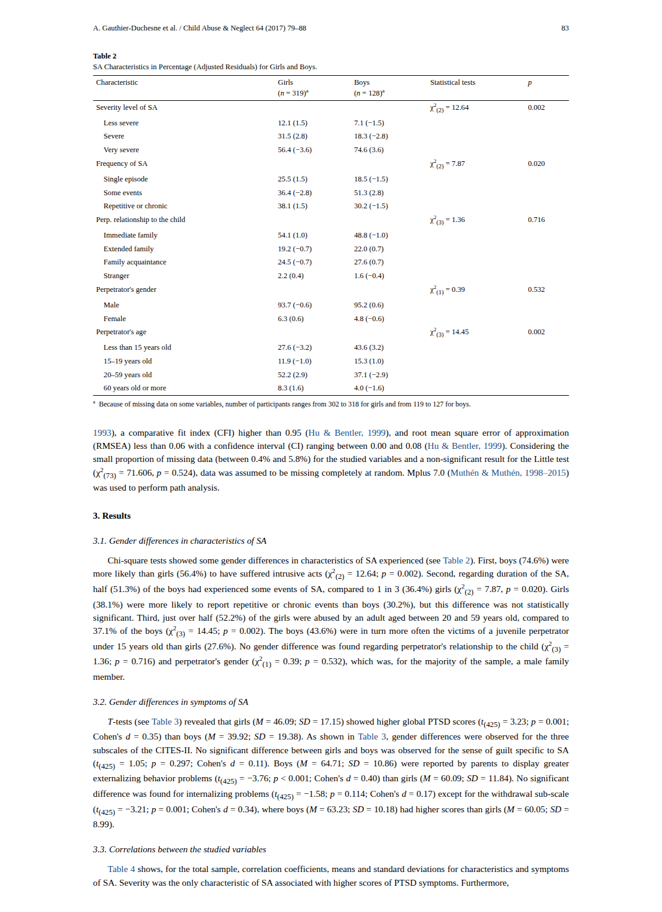A. Gauthier-Duchesne et al. / Child Abuse & Neglect 64 (2017) 79–88 83
Table 2 SA Characteristics in Percentage (Adjusted Residuals) for Girls and Boys.
| Characteristic | Girls ( n = 319) a | Boys ( n = 128) a | Statistical tests | p |
| --- | --- | --- | --- | --- |
| Severity level of SA | | | χ 2 (2) = 12.64 | 0.002 |
| Less severe | 12.1 (1.5) | 7.1 (−1.5) | | |
| Severe | 31.5 (2.8) | 18.3 (−2.8) | | |
| Very severe | 56.4 (−3.6) | 74.6 (3.6) | | |
| Frequency of SA | | | χ 2 (2) = 7.87 | 0.020 |
| Single episode | 25.5 (1.5) | 18.5 (−1.5) | | |
| Some events | 36.4 (−2.8) | 51.3 (2.8) | | |
| Repetitive or chronic | 38.1 (1.5) | 30.2 (−1.5) | | |
| Perp. relationship to the child | | | χ 2 (3) = 1.36 | 0.716 |
| Immediate family | 54.1 (1.0) | 48.8 (−1.0) | | |
| Extended family | 19.2 (−0.7) | 22.0 (0.7) | | |
| Family acquaintance | 24.5 (−0.7) | 27.6 (0.7) | | |
| Stranger | 2.2 (0.4) | 1.6 (−0.4) | | |
| Perpetrator's gender | | | χ 2 (1) = 0.39 | 0.532 |
| Male | 93.7 (−0.6) | 95.2 (0.6) | | |
| Female | 6.3 (0.6) | 4.8 (−0.6) | | |
| Perpetrator's age | | | χ 2 (3) = 14.45 | 0.002 |
| Less than 15 years old | 27.6 (−3.2) | 43.6 (3.2) | | |
| 15–19 years old | 11.9 (−1.0) | 15.3 (1.0) | | |
| 20–59 years old | 52.2 (2.9) | 37.1 (−2.9) | | |
| 60 years old or more | 8.3 (1.6) | 4.0 (−1.6) | | |
a Because of missing data on some variables, number of participants ranges from 302 to 318 for girls and from 119 to 127 for boys.
1993), a comparative fit index (CFI) higher than 0.95 (Hu & Bentler, 1999), and root mean square error of approximation (RMSEA) less than 0.06 with a confidence interval (CI) ranging between 0.00 and 0.08 (Hu & Bentler, 1999). Considering the small proportion of missing data (between 0.4% and 5.8%) for the studied variables and a non-significant result for the Little test (χ2(73) = 71.606, p = 0.524), data was assumed to be missing completely at random. Mplus 7.0 (Muthén & Muthén, 1998–2015) was used to perform path analysis.
3. Results
3.1. Gender differences in characteristics of SA
Chi-square tests showed some gender differences in characteristics of SA experienced (see Table 2). First, boys (74.6%) were more likely than girls (56.4%) to have suffered intrusive acts (χ2(2) = 12.64; p = 0.002). Second, regarding duration of the SA, half (51.3%) of the boys had experienced some events of SA, compared to 1 in 3 (36.4%) girls (χ2(2) = 7.87, p = 0.020). Girls (38.1%) were more likely to report repetitive or chronic events than boys (30.2%), but this difference was not statistically significant. Third, just over half (52.2%) of the girls were abused by an adult aged between 20 and 59 years old, compared to 37.1% of the boys (χ2(3) = 14.45; p = 0.002). The boys (43.6%) were in turn more often the victims of a juvenile perpetrator under 15 years old than girls (27.6%). No gender difference was found regarding perpetrator's relationship to the child (χ2(3) = 1.36; p = 0.716) and perpetrator's gender (χ2(1) = 0.39; p = 0.532), which was, for the majority of the sample, a male family member.
3.2. Gender differences in symptoms of SA
T-tests (see Table 3) revealed that girls (M = 46.09; SD = 17.15) showed higher global PTSD scores (t(425) = 3.23; p = 0.001; Cohen's d = 0.35) than boys (M = 39.92; SD = 19.38). As shown in Table 3, gender differences were observed for the three subscales of the CITES-II. No significant difference between girls and boys was observed for the sense of guilt specific to SA (t(425) = 1.05; p = 0.297; Cohen's d = 0.11). Boys (M = 64.71; SD = 10.86) were reported by parents to display greater externalizing behavior problems (t(425) = −3.76; p < 0.001; Cohen's d = 0.40) than girls (M = 60.09; SD = 11.84). No significant difference was found for internalizing problems (t(425) = −1.58; p = 0.114; Cohen's d = 0.17) except for the withdrawal sub-scale (t(425) = −3.21; p = 0.001; Cohen's d = 0.34), where boys (M = 63.23; SD = 10.18) had higher scores than girls (M = 60.05; SD = 8.99).
3.3. Correlations between the studied variables
Table 4 shows, for the total sample, correlation coefficients, means and standard deviations for characteristics and symptoms of SA. Severity was the only characteristic of SA associated with higher scores of PTSD symptoms. Furthermore,